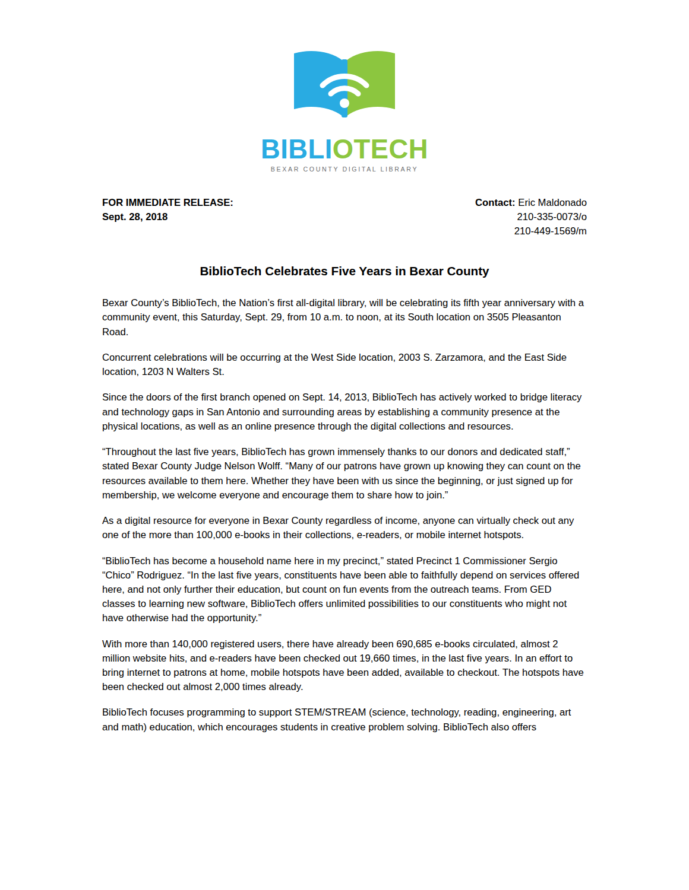BIBLI OTECH
BEXAR COUNTY DIGITAL LIBRARY
| FOR IMMEDIATE RELEASE: | Contact: Eric Maldonado |
| Sept. 28, 2018 | 210-335-0073/o |
| | 210-449-1569/m |
BiblioTech Celebrates Five Years in Bexar County
Bexar County’s BiblioTech, the Nation’s first all-digital library, will be celebrating its fifth year anniversary with a community event, this Saturday, Sept. 29, from 10 a.m. to noon, at its South location on 3505 Pleasanton Road.
Concurrent celebrations will be occurring at the West Side location, 2003 S. Zarzamora, and the East Side location, 1203 N Walters St.
Since the doors of the first branch opened on Sept. 14, 2013, BiblioTech has actively worked to bridge literacy and technology gaps in San Antonio and surrounding areas by establishing a community presence at the physical locations, as well as an online presence through the digital collections and resources.
“Throughout the last five years, BiblioTech has grown immensely thanks to our donors and dedicated staff,” stated Bexar County Judge Nelson Wolff. “Many of our patrons have grown up knowing they can count on the resources available to them here. Whether they have been with us since the beginning, or just signed up for membership, we welcome everyone and encourage them to share how to join.”
As a digital resource for everyone in Bexar County regardless of income, anyone can virtually check out any one of the more than 100,000 e-books in their collections, e-readers, or mobile internet hotspots.
“BiblioTech has become a household name here in my precinct,” stated Precinct 1 Commissioner Sergio “Chico” Rodriguez. “In the last five years, constituents have been able to faithfully depend on services offered here, and not only further their education, but count on fun events from the outreach teams. From GED classes to learning new software, BiblioTech offers unlimited possibilities to our constituents who might not have otherwise had the opportunity.”
With more than 140,000 registered users, there have already been 690,685 e-books circulated, almost 2 million website hits, and e-readers have been checked out 19,660 times, in the last five years. In an effort to bring internet to patrons at home, mobile hotspots have been added, available to checkout. The hotspots have been checked out almost 2,000 times already.
BiblioTech focuses programming to support STEM/STREAM (science, technology, reading, engineering, art and math) education, which encourages students in creative problem solving. BiblioTech also offers